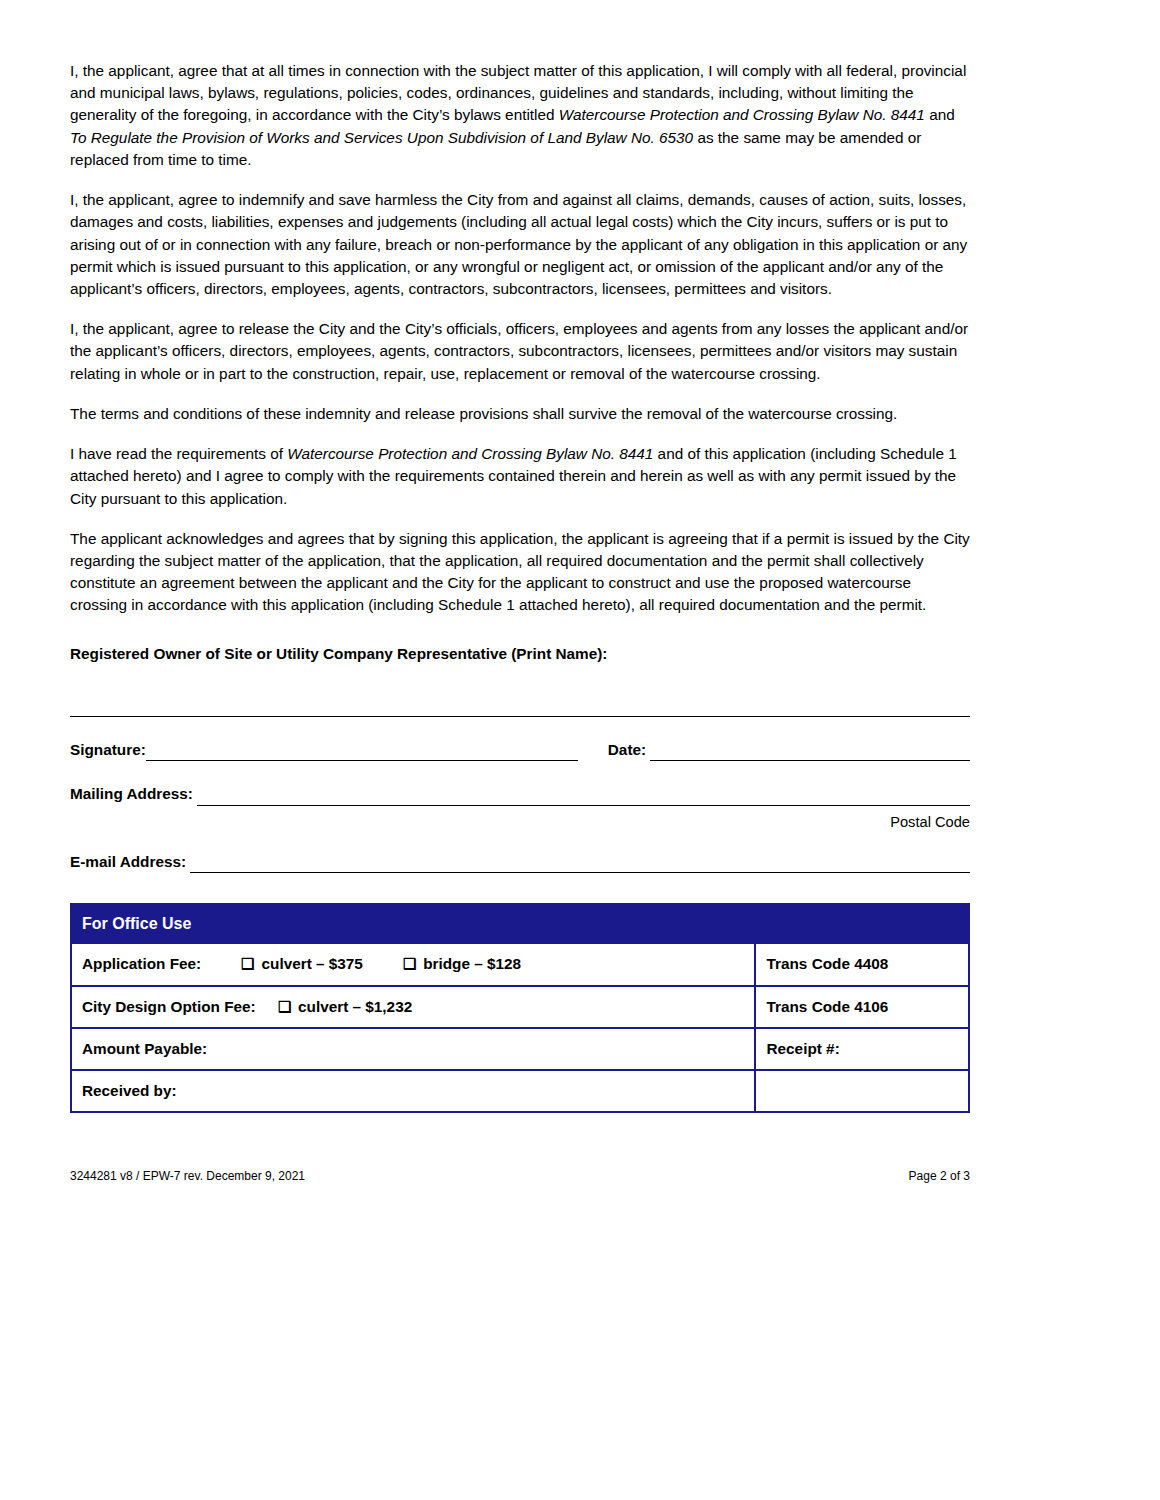I, the applicant, agree that at all times in connection with the subject matter of this application, I will comply with all federal, provincial and municipal laws, bylaws, regulations, policies, codes, ordinances, guidelines and standards, including, without limiting the generality of the foregoing, in accordance with the City’s bylaws entitled Watercourse Protection and Crossing Bylaw No. 8441 and To Regulate the Provision of Works and Services Upon Subdivision of Land Bylaw No. 6530 as the same may be amended or replaced from time to time.
I, the applicant, agree to indemnify and save harmless the City from and against all claims, demands, causes of action, suits, losses, damages and costs, liabilities, expenses and judgements (including all actual legal costs) which the City incurs, suffers or is put to arising out of or in connection with any failure, breach or non-performance by the applicant of any obligation in this application or any permit which is issued pursuant to this application, or any wrongful or negligent act, or omission of the applicant and/or any of the applicant’s officers, directors, employees, agents, contractors, subcontractors, licensees, permittees and visitors.
I, the applicant, agree to release the City and the City’s officials, officers, employees and agents from any losses the applicant and/or the applicant’s officers, directors, employees, agents, contractors, subcontractors, licensees, permittees and/or visitors may sustain relating in whole or in part to the construction, repair, use, replacement or removal of the watercourse crossing.
The terms and conditions of these indemnity and release provisions shall survive the removal of the watercourse crossing.
I have read the requirements of Watercourse Protection and Crossing Bylaw No. 8441 and of this application (including Schedule 1 attached hereto) and I agree to comply with the requirements contained therein and herein as well as with any permit issued by the City pursuant to this application.
The applicant acknowledges and agrees that by signing this application, the applicant is agreeing that if a permit is issued by the City regarding the subject matter of the application, that the application, all required documentation and the permit shall collectively constitute an agreement between the applicant and the City for the applicant to construct and use the proposed watercourse crossing in accordance with this application (including Schedule 1 attached hereto), all required documentation and the permit.
Registered Owner of Site or Utility Company Representative (Print Name):
Signature: Date:
Mailing Address:
Postal Code
E-mail Address:
| For Office Use |
| --- |
| Application Fee: ❑ culvert – $375 ❑ bridge – $128 | Trans Code 4408 |
| City Design Option Fee: ❑ culvert – $1,232 | Trans Code 4106 |
| Amount Payable: | Receipt #: |
| Received by: | |
3244281 v8 / EPW-7 rev. December 9, 2021 Page 2 of 3